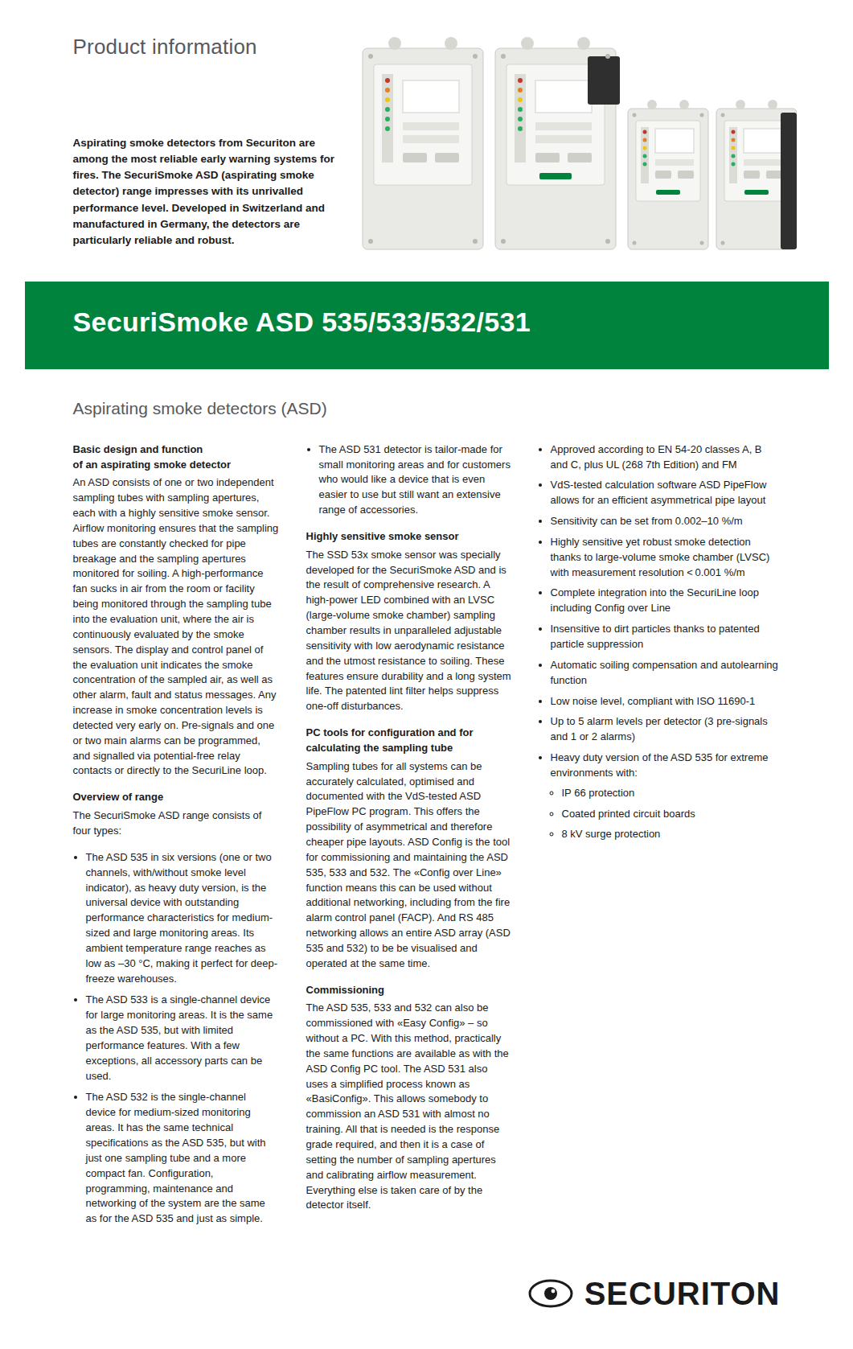Product information
Aspirating smoke detectors from Securiton are among the most reliable early warning systems for fires. The SecuriSmoke ASD (aspirating smoke detector) range impresses with its unrivalled performance level. Developed in Switzerland and manufactured in Germany, the detectors are particularly reliable and robust.
SecuriSmoke ASD 535/533/532/531
Aspirating smoke detectors (ASD)
Basic design and function
of an aspirating smoke detector
An ASD consists of one or two independent sampling tubes with sampling apertures, each with a highly sensitive smoke sensor. Airflow monitoring ensures that the sampling tubes are constantly checked for pipe breakage and the sampling apertures monitored for soiling. A high-performance fan sucks in air from the room or facility being monitored through the sampling tube into the evaluation unit, where the air is continuously evaluated by the smoke sensors. The display and control panel of the evaluation unit indicates the smoke concentration of the sampled air, as well as other alarm, fault and status messages. Any increase in smoke concentration levels is detected very early on. Pre-signals and one or two main alarms can be programmed, and signalled via potential-free relay contacts or directly to the SecuriLine loop.
Overview of range
The SecuriSmoke ASD range consists of four types:
The ASD 535 in six versions (one or two channels, with/without smoke level indicator), as heavy duty version, is the universal device with outstanding performance characteristics for medium-sized and large monitoring areas. Its ambient temperature range reaches as low as –30 °C, making it perfect for deep-freeze warehouses.
The ASD 533 is a single-channel device for large monitoring areas. It is the same as the ASD 535, but with limited performance features. With a few exceptions, all accessory parts can be used.
The ASD 532 is the single-channel device for medium-sized monitoring areas. It has the same technical specifications as the ASD 535, but with just one sampling tube and a more compact fan. Configuration, programming, maintenance and networking of the system are the same as for the ASD 535 and just as simple.
The ASD 531 detector is tailor-made for small monitoring areas and for customers who would like a device that is even easier to use but still want an extensive range of accessories.
Highly sensitive smoke sensor
The SSD 53x smoke sensor was specially developed for the SecuriSmoke ASD and is the result of comprehensive research. A high-power LED combined with an LVSC (large-volume smoke chamber) sampling chamber results in unparalleled adjustable sensitivity with low aerodynamic resistance and the utmost resistance to soiling. These features ensure durability and a long system life. The patented lint filter helps suppress one-off disturbances.
PC tools for configuration and for calculating the sampling tube
Sampling tubes for all systems can be accurately calculated, optimised and documented with the VdS-tested ASD PipeFlow PC program. This offers the possibility of asymmetrical and therefore cheaper pipe layouts. ASD Config is the tool for commissioning and maintaining the ASD 535, 533 and 532. The «Config over Line» function means this can be used without additional networking, including from the fire alarm control panel (FACP). And RS 485 networking allows an entire ASD array (ASD 535 and 532) to be be visualised and operated at the same time.
Commissioning
The ASD 535, 533 and 532 can also be commissioned with «Easy Config» – so without a PC. With this method, practically the same functions are available as with the ASD Config PC tool. The ASD 531 also uses a simplified process known as «BasiConfig». This allows somebody to commission an ASD 531 with almost no training. All that is needed is the response grade required, and then it is a case of setting the number of sampling apertures and calibrating airflow measurement. Everything else is taken care of by the detector itself.
Approved according to EN 54-20 classes A, B and C, plus UL (268 7th Edition) and FM
VdS-tested calculation software ASD PipeFlow allows for an efficient asymmetrical pipe layout
Sensitivity can be set from 0.002–10 %/m
Highly sensitive yet robust smoke detection thanks to large-volume smoke chamber (LVSC) with measurement resolution < 0.001 %/m
Complete integration into the SecuriLine loop including Config over Line
Insensitive to dirt particles thanks to patented particle suppression
Automatic soiling compensation and autolearning function
Low noise level, compliant with ISO 11690-1
Up to 5 alarm levels per detector (3 pre-signals and 1 or 2 alarms)
Heavy duty version of the ASD 535 for extreme environments with:
IP 66 protection
Coated printed circuit boards
8 kV surge protection
SECURITON